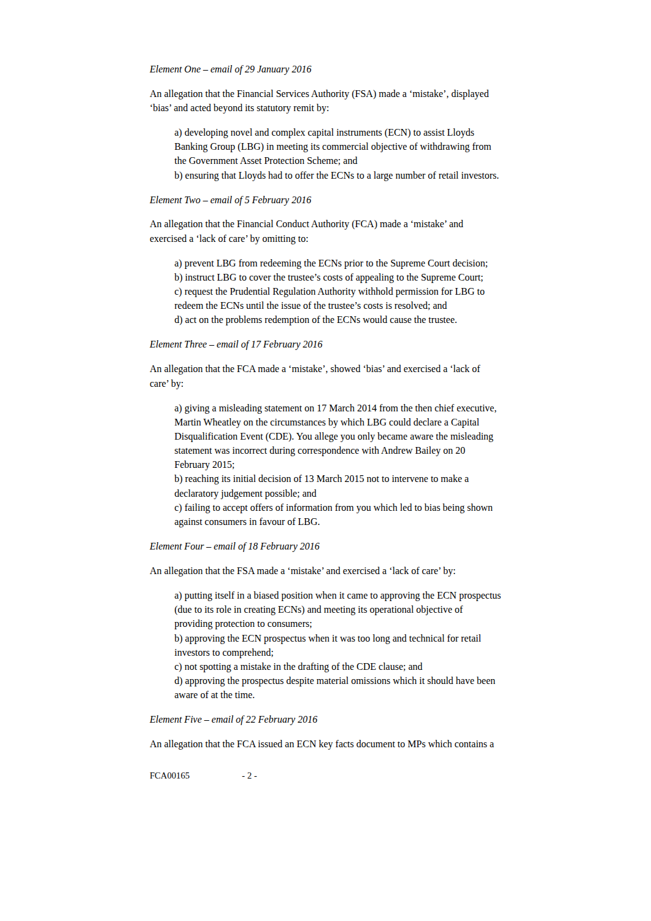Element One – email of 29 January 2016
An allegation that the Financial Services Authority (FSA) made a ‘mistake’, displayed ‘bias’ and acted beyond its statutory remit by:
a) developing novel and complex capital instruments (ECN) to assist Lloyds Banking Group (LBG) in meeting its commercial objective of withdrawing from the Government Asset Protection Scheme; and
b) ensuring that Lloyds had to offer the ECNs to a large number of retail investors.
Element Two – email of 5 February 2016
An allegation that the Financial Conduct Authority (FCA) made a ‘mistake’ and exercised a ‘lack of care’ by omitting to:
a) prevent LBG from redeeming the ECNs prior to the Supreme Court decision;
b) instruct LBG to cover the trustee’s costs of appealing to the Supreme Court;
c) request the Prudential Regulation Authority withhold permission for LBG to redeem the ECNs until the issue of the trustee’s costs is resolved; and
d) act on the problems redemption of the ECNs would cause the trustee.
Element Three – email of 17 February 2016
An allegation that the FCA made a ‘mistake’, showed ‘bias’ and exercised a ‘lack of care’ by:
a) giving a misleading statement on 17 March 2014 from the then chief executive, Martin Wheatley on the circumstances by which LBG could declare a Capital Disqualification Event (CDE). You allege you only became aware the misleading statement was incorrect during correspondence with Andrew Bailey on 20 February 2015;
b) reaching its initial decision of 13 March 2015 not to intervene to make a declaratory judgement possible; and
c) failing to accept offers of information from you which led to bias being shown against consumers in favour of LBG.
Element Four – email of 18 February 2016
An allegation that the FSA made a ‘mistake’ and exercised a ‘lack of care’ by:
a) putting itself in a biased position when it came to approving the ECN prospectus (due to its role in creating ECNs) and meeting its operational objective of providing protection to consumers;
b) approving the ECN prospectus when it was too long and technical for retail investors to comprehend;
c) not spotting a mistake in the drafting of the CDE clause; and
d) approving the prospectus despite material omissions which it should have been aware of at the time.
Element Five – email of 22 February 2016
An allegation that the FCA issued an ECN key facts document to MPs which contains a
FCA00165 - 2 -